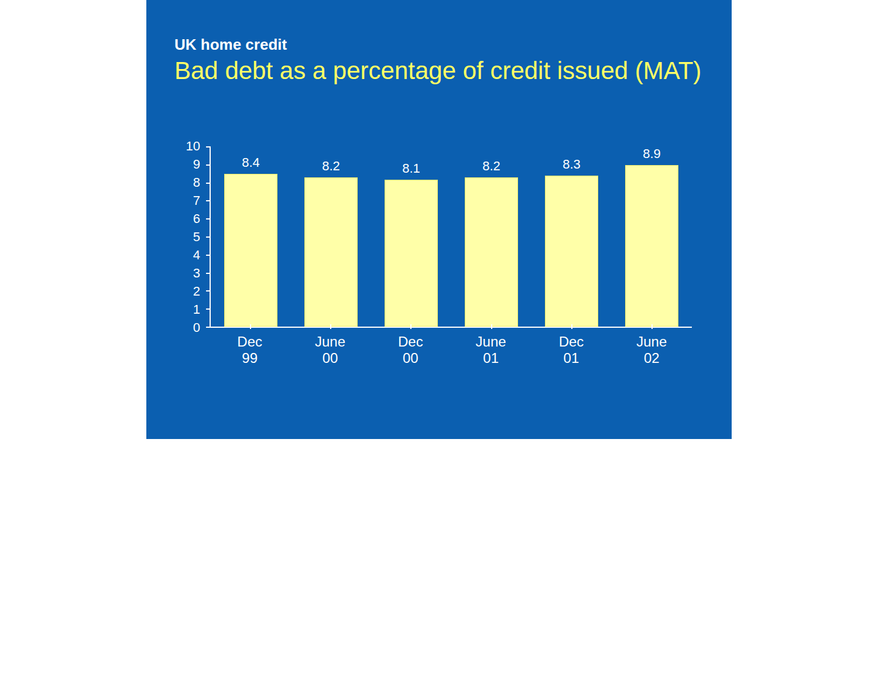UK home credit
Bad debt as a percentage of credit issued (MAT)
10 9 8 7 6 5 4 3 2 1 0
8.4
8.2
8.1
8.2
8.3
8.9
Dec
99
June
00
Dec
00
June
01
Dec
01
June
02